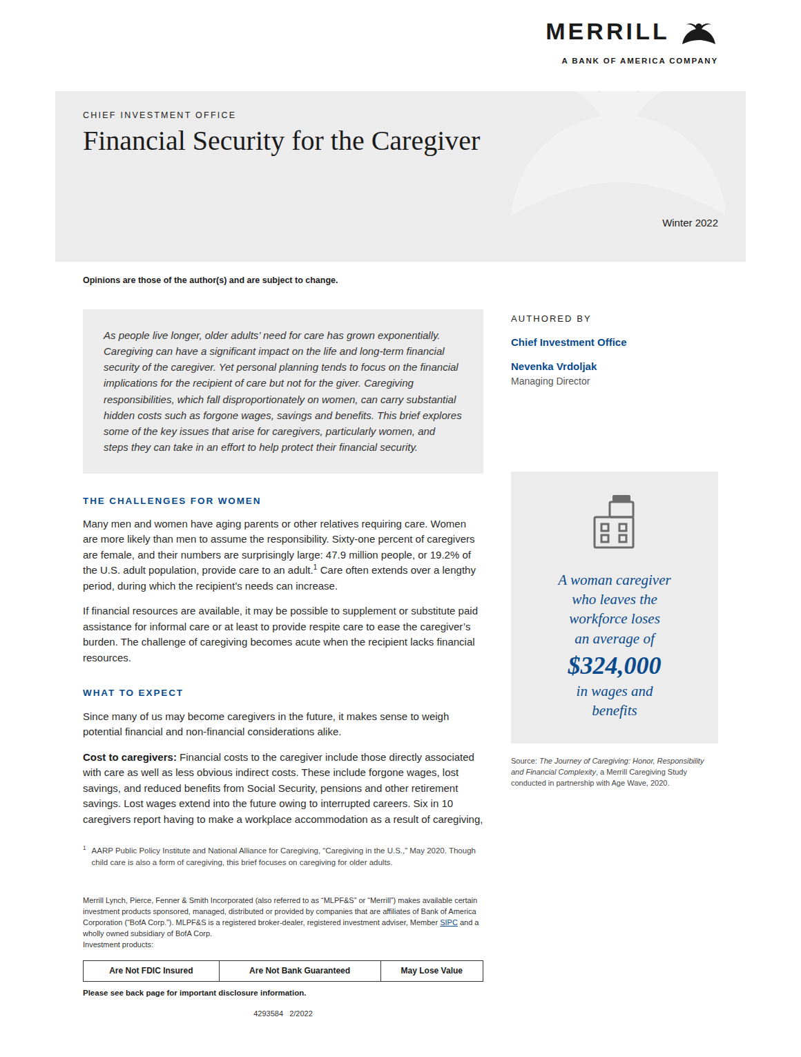MERRILL A BANK OF AMERICA COMPANY
CHIEF INVESTMENT OFFICE
Financial Security for the Caregiver
Winter 2022
Opinions are those of the author(s) and are subject to change.
As people live longer, older adults’ need for care has grown exponentially. Caregiving can have a significant impact on the life and long-term financial security of the caregiver. Yet personal planning tends to focus on the financial implications for the recipient of care but not for the giver. Caregiving responsibilities, which fall disproportionately on women, can carry substantial hidden costs such as forgone wages, savings and benefits. This brief explores some of the key issues that arise for caregivers, particularly women, and steps they can take in an effort to help protect their financial security.
The Challenges for Women
Many men and women have aging parents or other relatives requiring care. Women are more likely than men to assume the responsibility. Sixty-one percent of caregivers are female, and their numbers are surprisingly large: 47.9 million people, or 19.2% of the U.S. adult population, provide care to an adult.1 Care often extends over a lengthy period, during which the recipient’s needs can increase.
If financial resources are available, it may be possible to supplement or substitute paid assistance for informal care or at least to provide respite care to ease the caregiver’s burden. The challenge of caregiving becomes acute when the recipient lacks financial resources.
What to Expect
Since many of us may become caregivers in the future, it makes sense to weigh potential financial and non-financial considerations alike.
Cost to caregivers: Financial costs to the caregiver include those directly associated with care as well as less obvious indirect costs. These include forgone wages, lost savings, and reduced benefits from Social Security, pensions and other retirement savings. Lost wages extend into the future owing to interrupted careers. Six in 10 caregivers report having to make a workplace accommodation as a result of caregiving,
1 AARP Public Policy Institute and National Alliance for Caregiving, “Caregiving in the U.S.,” May 2020. Though child care is also a form of caregiving, this brief focuses on caregiving for older adults.
Authored by
Chief Investment Office
Nevenka Vrdoljak Managing Director
A woman caregiver
who leaves the
workforce loses
an average of $324,000 in wages and
benefits
Source: The Journey of Caregiving: Honor, Responsibility and Financial Complexity, a Merrill Caregiving Study conducted in partnership with Age Wave, 2020.
Merrill Lynch, Pierce, Fenner & Smith Incorporated (also referred to as “MLPF&S” or “Merrill”) makes available certain investment products sponsored, managed, distributed or provided by companies that are affiliates of Bank of America Corporation (“BofA Corp.”). MLPF&S is a registered broker-dealer, registered investment adviser, Member SIPC and a wholly owned subsidiary of BofA Corp.
Investment products:
| Are Not FDIC Insured | Are Not Bank Guaranteed | May Lose Value |
Please see back page for important disclosure information.
4293584 2/2022